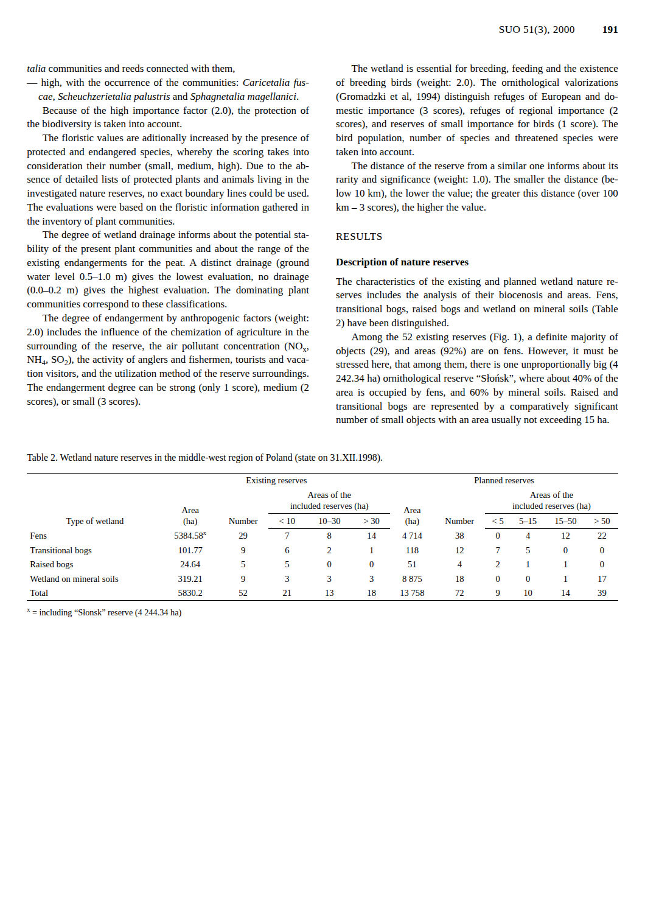SUO 51(3), 2000191
talia communities and reeds connected with them,
— high, with the occurrence of the communities: Caricetalia fuscae, Scheuchzerietalia palustris and Sphagnetalia magellanici.
Because of the high importance factor (2.0), the protection of the biodiversity is taken into account.
The floristic values are aditionally increased by the presence of protected and endangered species, whereby the scoring takes into consideration their number (small, medium, high). Due to the absence of detailed lists of protected plants and animals living in the investigated nature reserves, no exact boundary lines could be used. The evaluations were based on the floristic information gathered in the inventory of plant communities.
The degree of wetland drainage informs about the potential stability of the present plant communities and about the range of the existing endangerments for the peat. A distinct drainage (ground water level 0.5–1.0 m) gives the lowest evaluation, no drainage (0.0–0.2 m) gives the highest evaluation. The dominating plant communities correspond to these classifications.
The degree of endangerment by anthropogenic factors (weight: 2.0) includes the influence of the chemization of agriculture in the surrounding of the reserve, the air pollutant concentration (NOx, NH4, SO2), the activity of anglers and fishermen, tourists and vacation visitors, and the utilization method of the reserve surroundings. The endangerment degree can be strong (only 1 score), medium (2 scores), or small (3 scores).
The wetland is essential for breeding, feeding and the existence of breeding birds (weight: 2.0). The ornithological valorizations (Gromadzki et al, 1994) distinguish refuges of European and domestic importance (3 scores), refuges of regional importance (2 scores), and reserves of small importance for birds (1 score). The bird population, number of species and threatened species were taken into account.
The distance of the reserve from a similar one informs about its rarity and significance (weight: 1.0). The smaller the distance (below 10 km), the lower the value; the greater this distance (over 100 km – 3 scores), the higher the value.
Results
Description of nature reserves
The characteristics of the existing and planned wetland nature reserves includes the analysis of their biocenosis and areas. Fens, transitional bogs, raised bogs and wetland on mineral soils (Table 2) have been distinguished.
Among the 52 existing reserves (Fig. 1), a definite majority of objects (29), and areas (92%) are on fens. However, it must be stressed here, that among them, there is one unproportionally big (4 242.34 ha) ornithological reserve “Słońsk”, where about 40% of the area is occupied by fens, and 60% by mineral soils. Raised and transitional bogs are represented by a comparatively significant number of small objects with an area usually not exceeding 15 ha.
Table 2. Wetland nature reserves in the middle-west region of Poland (state on 31.XII.1998).
| | Existing reserves | Planned reserves |
| --- | --- | --- |
| Type of wetland | Area (ha) | Number | Areas of the included reserves (ha) | Area (ha) | Number | Areas of the included reserves (ha) |
| < 10 | 10–30 | > 30 | < 5 | 5–15 | 15–50 | > 50 |
| Fens | 5384.58 x | 29 | 7 | 8 | 14 | 4 714 | 38 | 0 | 4 | 12 | 22 |
| Transitional bogs | 101.77 | 9 | 6 | 2 | 1 | 118 | 12 | 7 | 5 | 0 | 0 |
| Raised bogs | 24.64 | 5 | 5 | 0 | 0 | 51 | 4 | 2 | 1 | 1 | 0 |
| Wetland on mineral soils | 319.21 | 9 | 3 | 3 | 3 | 8 875 | 18 | 0 | 0 | 1 | 17 |
| Total | 5830.2 | 52 | 21 | 13 | 18 | 13 758 | 72 | 9 | 10 | 14 | 39 |
x = including “Słonsk” reserve (4 244.34 ha)